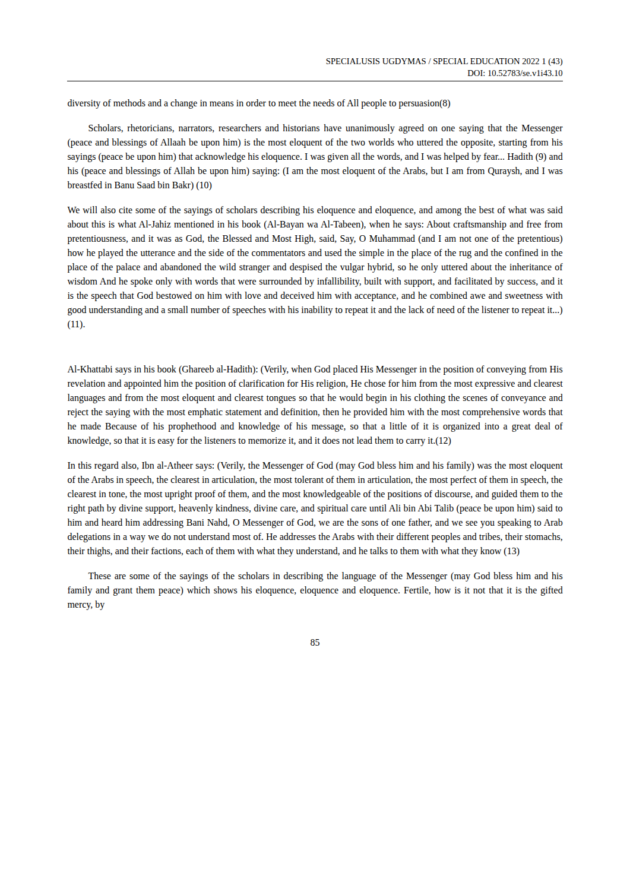SPECIALUSIS UGDYMAS / SPECIAL EDUCATION 2022 1 (43)
DOI: 10.52783/se.v1i43.10
diversity of methods and a change in means in order to meet the needs of All people to persuasion(8)
Scholars, rhetoricians, narrators, researchers and historians have unanimously agreed on one saying that the Messenger (peace and blessings of Allaah be upon him) is the most eloquent of the two worlds who uttered the opposite, starting from his sayings (peace be upon him) that acknowledge his eloquence. I was given all the words, and I was helped by fear... Hadith (9) and his (peace and blessings of Allah be upon him) saying: (I am the most eloquent of the Arabs, but I am from Quraysh, and I was breastfed in Banu Saad bin Bakr) (10)
We will also cite some of the sayings of scholars describing his eloquence and eloquence, and among the best of what was said about this is what Al-Jahiz mentioned in his book (Al-Bayan wa Al-Tabeen), when he says: About craftsmanship and free from pretentiousness, and it was as God, the Blessed and Most High, said, Say, O Muhammad (and I am not one of the pretentious) how he played the utterance and the side of the commentators and used the simple in the place of the rug and the confined in the place of the palace and abandoned the wild stranger and despised the vulgar hybrid, so he only uttered about the inheritance of wisdom And he spoke only with words that were surrounded by infallibility, built with support, and facilitated by success, and it is the speech that God bestowed on him with love and deceived him with acceptance, and he combined awe and sweetness with good understanding and a small number of speeches with his inability to repeat it and the lack of need of the listener to repeat it...) (11).
Al-Khattabi says in his book (Ghareeb al-Hadith): (Verily, when God placed His Messenger in the position of conveying from His revelation and appointed him the position of clarification for His religion, He chose for him from the most expressive and clearest languages and from the most eloquent and clearest tongues so that he would begin in his clothing the scenes of conveyance and reject the saying with the most emphatic statement and definition, then he provided him with the most comprehensive words that he made Because of his prophethood and knowledge of his message, so that a little of it is organized into a great deal of knowledge, so that it is easy for the listeners to memorize it, and it does not lead them to carry it.(12)
In this regard also, Ibn al-Atheer says: (Verily, the Messenger of God (may God bless him and his family) was the most eloquent of the Arabs in speech, the clearest in articulation, the most tolerant of them in articulation, the most perfect of them in speech, the clearest in tone, the most upright proof of them, and the most knowledgeable of the positions of discourse, and guided them to the right path by divine support, heavenly kindness, divine care, and spiritual care until Ali bin Abi Talib (peace be upon him) said to him and heard him addressing Bani Nahd, O Messenger of God, we are the sons of one father, and we see you speaking to Arab delegations in a way we do not understand most of. He addresses the Arabs with their different peoples and tribes, their stomachs, their thighs, and their factions, each of them with what they understand, and he talks to them with what they know (13)
These are some of the sayings of the scholars in describing the language of the Messenger (may God bless him and his family and grant them peace) which shows his eloquence, eloquence and eloquence. Fertile, how is it not that it is the gifted mercy, by
85